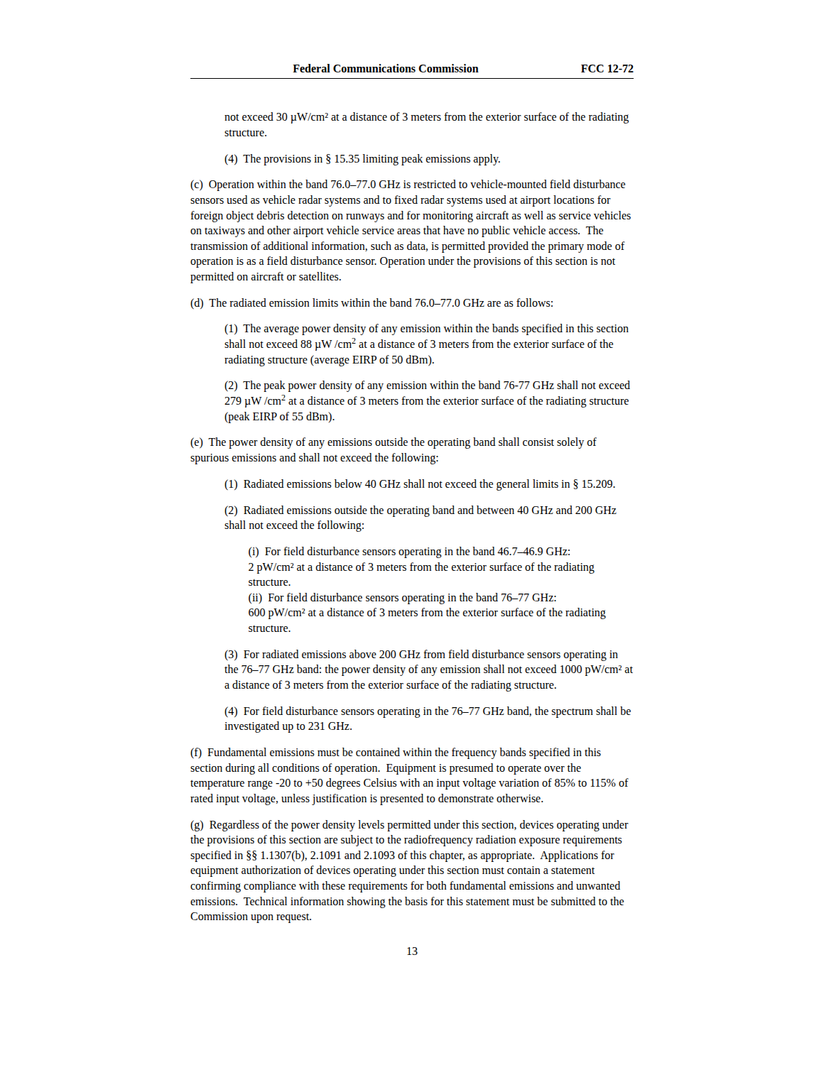Federal Communications Commission
FCC 12-72
not exceed 30 µW/cm² at a distance of 3 meters from the exterior surface of the radiating structure.
(4) The provisions in § 15.35 limiting peak emissions apply.
(c) Operation within the band 76.0–77.0 GHz is restricted to vehicle-mounted field disturbance sensors used as vehicle radar systems and to fixed radar systems used at airport locations for foreign object debris detection on runways and for monitoring aircraft as well as service vehicles on taxiways and other airport vehicle service areas that have no public vehicle access. The transmission of additional information, such as data, is permitted provided the primary mode of operation is as a field disturbance sensor. Operation under the provisions of this section is not permitted on aircraft or satellites.
(d) The radiated emission limits within the band 76.0–77.0 GHz are as follows:
(1) The average power density of any emission within the bands specified in this section shall not exceed 88 µW /cm2 at a distance of 3 meters from the exterior surface of the radiating structure (average EIRP of 50 dBm).
(2) The peak power density of any emission within the band 76-77 GHz shall not exceed 279 µW /cm2 at a distance of 3 meters from the exterior surface of the radiating structure (peak EIRP of 55 dBm).
(e) The power density of any emissions outside the operating band shall consist solely of spurious emissions and shall not exceed the following:
(1) Radiated emissions below 40 GHz shall not exceed the general limits in § 15.209.
(2) Radiated emissions outside the operating band and between 40 GHz and 200 GHz shall not exceed the following:
(i) For field disturbance sensors operating in the band 46.7–46.9 GHz:
2 pW/cm² at a distance of 3 meters from the exterior surface of the radiating structure.
(ii) For field disturbance sensors operating in the band 76–77 GHz:
600 pW/cm² at a distance of 3 meters from the exterior surface of the radiating structure.
(3) For radiated emissions above 200 GHz from field disturbance sensors operating in the 76–77 GHz band: the power density of any emission shall not exceed 1000 pW/cm² at a distance of 3 meters from the exterior surface of the radiating structure.
(4) For field disturbance sensors operating in the 76–77 GHz band, the spectrum shall be investigated up to 231 GHz.
(f) Fundamental emissions must be contained within the frequency bands specified in this section during all conditions of operation. Equipment is presumed to operate over the temperature range -20 to +50 degrees Celsius with an input voltage variation of 85% to 115% of rated input voltage, unless justification is presented to demonstrate otherwise.
(g) Regardless of the power density levels permitted under this section, devices operating under the provisions of this section are subject to the radiofrequency radiation exposure requirements specified in §§ 1.1307(b), 2.1091 and 2.1093 of this chapter, as appropriate. Applications for equipment authorization of devices operating under this section must contain a statement confirming compliance with these requirements for both fundamental emissions and unwanted emissions. Technical information showing the basis for this statement must be submitted to the Commission upon request.
13